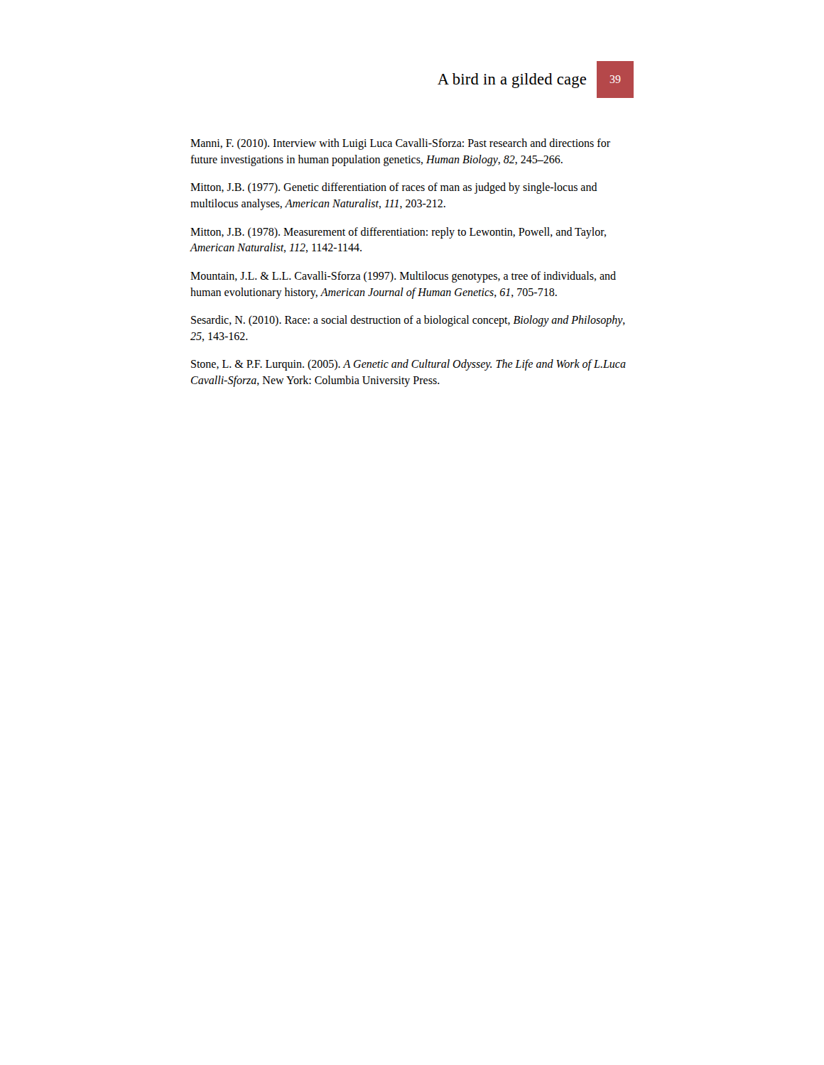A bird in a gilded cage
39
Manni, F. (2010). Interview with Luigi Luca Cavalli-Sforza: Past research and directions for future investigations in human population genetics, Human Biology, 82, 245–266.
Mitton, J.B. (1977). Genetic differentiation of races of man as judged by single-locus and multilocus analyses, American Naturalist, 111, 203-212.
Mitton, J.B. (1978). Measurement of differentiation: reply to Lewontin, Powell, and Taylor, American Naturalist, 112, 1142-1144.
Mountain, J.L. & L.L. Cavalli-Sforza (1997). Multilocus genotypes, a tree of individuals, and human evolutionary history, American Journal of Human Genetics, 61, 705-718.
Sesardic, N. (2010). Race: a social destruction of a biological concept, Biology and Philosophy, 25, 143-162.
Stone, L. & P.F. Lurquin. (2005). A Genetic and Cultural Odyssey. The Life and Work of L.Luca Cavalli-Sforza, New York: Columbia University Press.